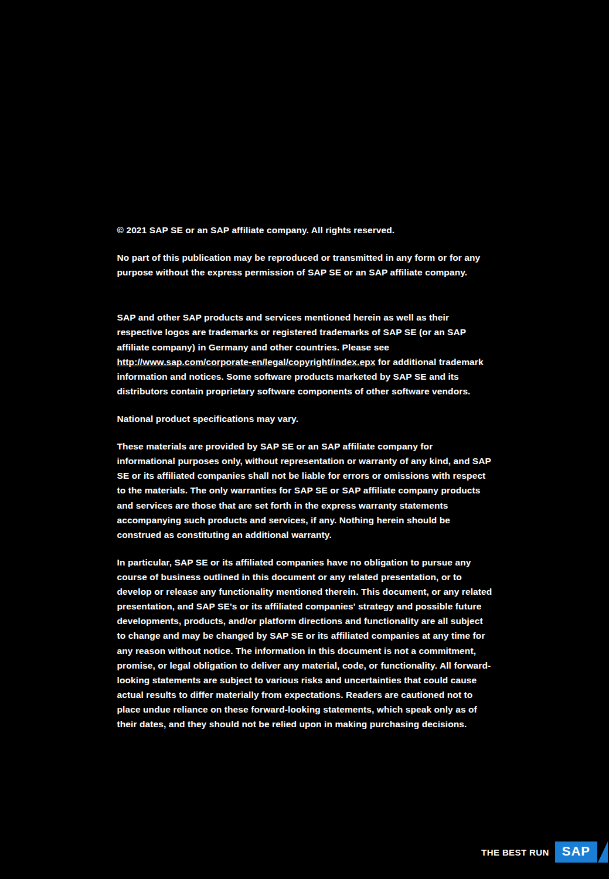© 2021 SAP SE or an SAP affiliate company. All rights reserved.
No part of this publication may be reproduced or transmitted in any form or for any purpose without the express permission of SAP SE or an SAP affiliate company.
SAP and other SAP products and services mentioned herein as well as their respective logos are trademarks or registered trademarks of SAP SE (or an SAP affiliate company) in Germany and other countries. Please see http://www.sap.com/corporate-en/legal/copyright/index.epx for additional trademark information and notices. Some software products marketed by SAP SE and its distributors contain proprietary software components of other software vendors.
National product specifications may vary.
These materials are provided by SAP SE or an SAP affiliate company for informational purposes only, without representation or warranty of any kind, and SAP SE or its affiliated companies shall not be liable for errors or omissions with respect to the materials. The only warranties for SAP SE or SAP affiliate company products and services are those that are set forth in the express warranty statements accompanying such products and services, if any. Nothing herein should be construed as constituting an additional warranty.
In particular, SAP SE or its affiliated companies have no obligation to pursue any course of business outlined in this document or any related presentation, or to develop or release any functionality mentioned therein. This document, or any related presentation, and SAP SE's or its affiliated companies' strategy and possible future developments, products, and/or platform directions and functionality are all subject to change and may be changed by SAP SE or its affiliated companies at any time for any reason without notice. The information in this document is not a commitment, promise, or legal obligation to deliver any material, code, or functionality. All forward-looking statements are subject to various risks and uncertainties that could cause actual results to differ materially from expectations. Readers are cautioned not to place undue reliance on these forward-looking statements, which speak only as of their dates, and they should not be relied upon in making purchasing decisions.
THE BEST RUN
SAP